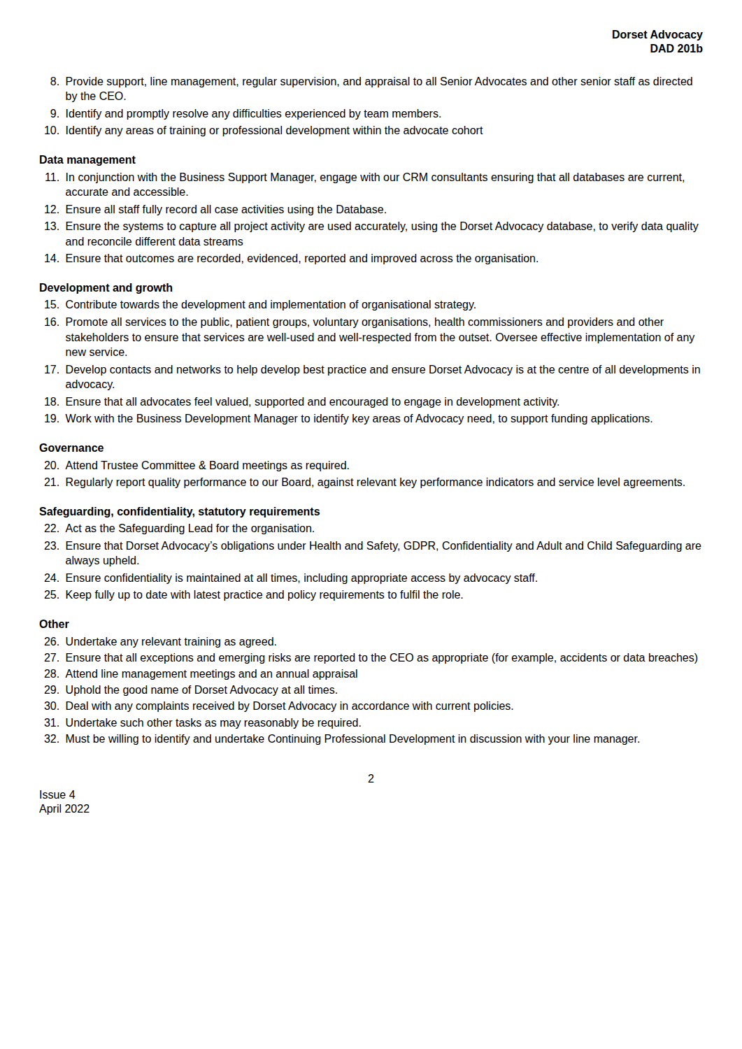Dorset Advocacy
DAD 201b
Provide support, line management, regular supervision, and appraisal to all Senior Advocates and other senior staff as directed by the CEO.
Identify and promptly resolve any difficulties experienced by team members.
Identify any areas of training or professional development within the advocate cohort
Data management
In conjunction with the Business Support Manager, engage with our CRM consultants ensuring that all databases are current, accurate and accessible.
Ensure all staff fully record all case activities using the Database.
Ensure the systems to capture all project activity are used accurately, using the Dorset Advocacy database, to verify data quality and reconcile different data streams
Ensure that outcomes are recorded, evidenced, reported and improved across the organisation.
Development and growth
Contribute towards the development and implementation of organisational strategy.
Promote all services to the public, patient groups, voluntary organisations, health commissioners and providers and other stakeholders to ensure that services are well-used and well-respected from the outset. Oversee effective implementation of any new service.
Develop contacts and networks to help develop best practice and ensure Dorset Advocacy is at the centre of all developments in advocacy.
Ensure that all advocates feel valued, supported and encouraged to engage in development activity.
Work with the Business Development Manager to identify key areas of Advocacy need, to support funding applications.
Governance
Attend Trustee Committee & Board meetings as required.
Regularly report quality performance to our Board, against relevant key performance indicators and service level agreements.
Safeguarding, confidentiality, statutory requirements
Act as the Safeguarding Lead for the organisation.
Ensure that Dorset Advocacy’s obligations under Health and Safety, GDPR, Confidentiality and Adult and Child Safeguarding are always upheld.
Ensure confidentiality is maintained at all times, including appropriate access by advocacy staff.
Keep fully up to date with latest practice and policy requirements to fulfil the role.
Other
Undertake any relevant training as agreed.
Ensure that all exceptions and emerging risks are reported to the CEO as appropriate (for example, accidents or data breaches)
Attend line management meetings and an annual appraisal
Uphold the good name of Dorset Advocacy at all times.
Deal with any complaints received by Dorset Advocacy in accordance with current policies.
Undertake such other tasks as may reasonably be required.
Must be willing to identify and undertake Continuing Professional Development in discussion with your line manager.
2
Issue 4
April 2022